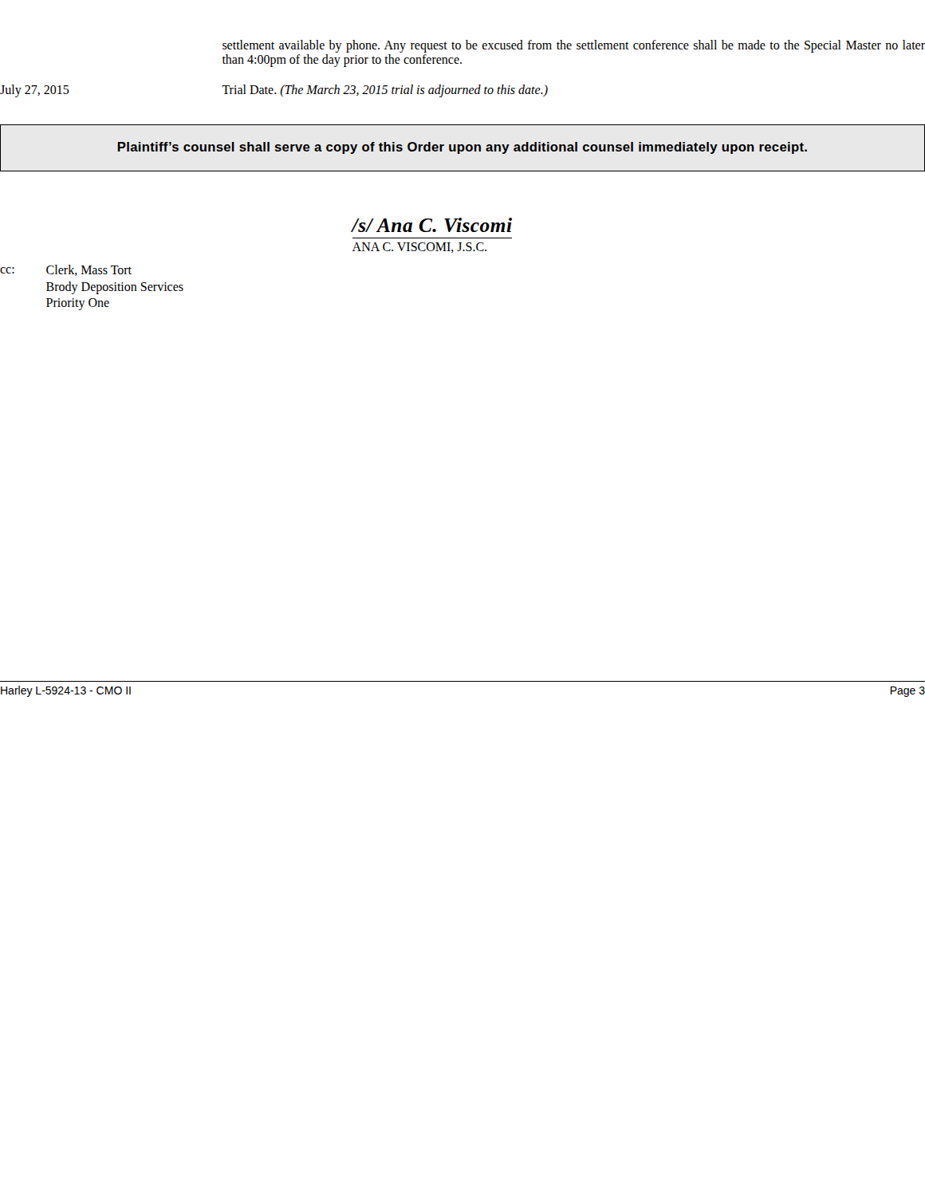settlement available by phone. Any request to be excused from the settlement conference shall be made to the Special Master no later than 4:00pm of the day prior to the conference.
July 27, 2015
Trial Date. (The March 23, 2015 trial is adjourned to this date.)
Plaintiff’s counsel shall serve a copy of this Order upon any additional counsel immediately upon receipt.
/s/ Ana C. Viscomi
ANA C. VISCOMI, J.S.C.
cc:
Clerk, Mass Tort
Brody Deposition Services
Priority One
Harley L-5924-13 - CMO II Page 3